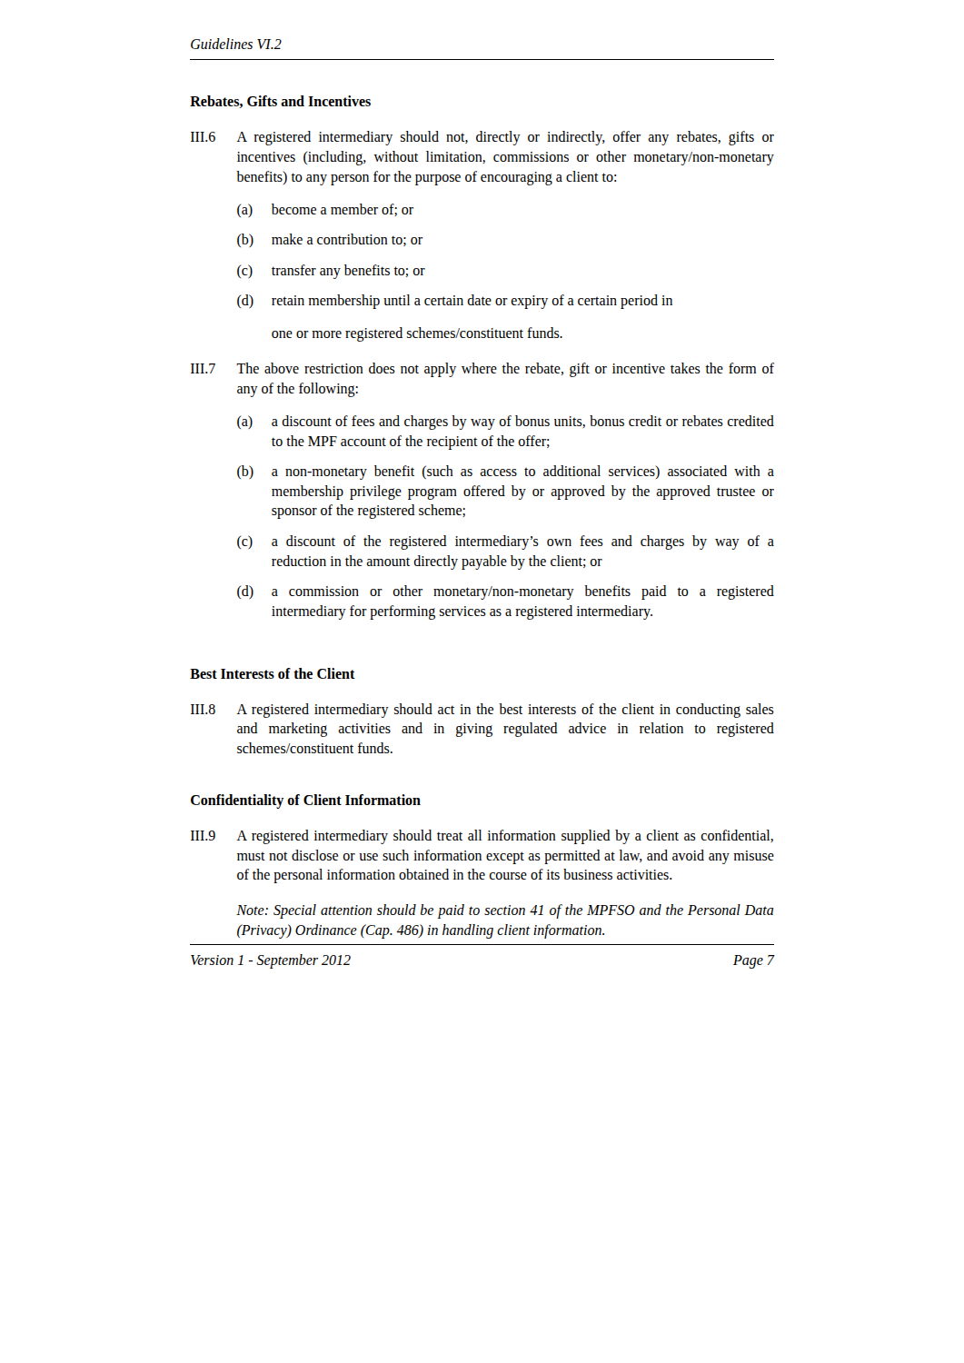Guidelines VI.2
Rebates, Gifts and Incentives
III.6
A registered intermediary should not, directly or indirectly, offer any rebates, gifts or incentives (including, without limitation, commissions or other monetary/non-monetary benefits) to any person for the purpose of encouraging a client to:
(a) become a member of; or
(b) make a contribution to; or
(c) transfer any benefits to; or
(d) retain membership until a certain date or expiry of a certain period in
one or more registered schemes/constituent funds.
III.7
The above restriction does not apply where the rebate, gift or incentive takes the form of any of the following:
(a) a discount of fees and charges by way of bonus units, bonus credit or rebates credited to the MPF account of the recipient of the offer;
(b) a non-monetary benefit (such as access to additional services) associated with a membership privilege program offered by or approved by the approved trustee or sponsor of the registered scheme;
(c) a discount of the registered intermediary’s own fees and charges by way of a reduction in the amount directly payable by the client; or
(d) a commission or other monetary/non-monetary benefits paid to a registered intermediary for performing services as a registered intermediary.
Best Interests of the Client
III.8
A registered intermediary should act in the best interests of the client in conducting sales and marketing activities and in giving regulated advice in relation to registered schemes/constituent funds.
Confidentiality of Client Information
III.9
A registered intermediary should treat all information supplied by a client as confidential, must not disclose or use such information except as permitted at law, and avoid any misuse of the personal information obtained in the course of its business activities.
Note: Special attention should be paid to section 41 of the MPFSO and the Personal Data (Privacy) Ordinance (Cap. 486) in handling client information.
Version 1 - September 2012 Page 7